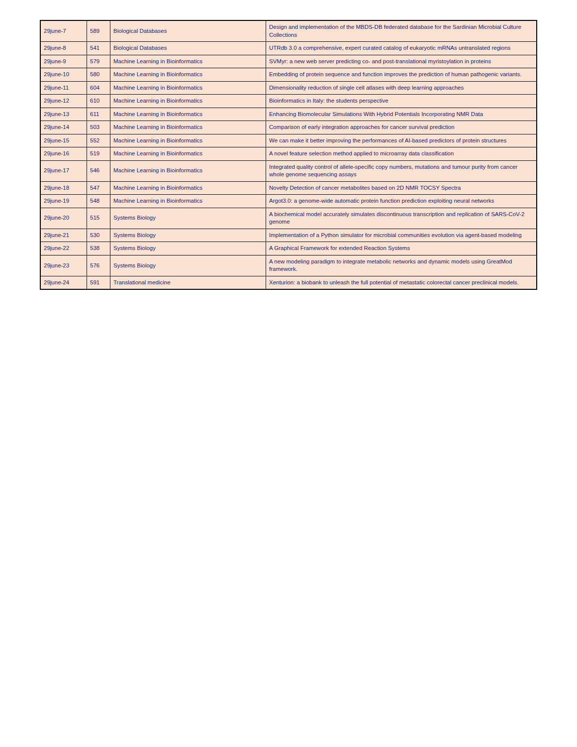| 29june-7 | 589 | Biological Databases | Design and implementation of the MBDS-DB federated database for the Sardinian Microbial Culture Collections |
| 29june-8 | 541 | Biological Databases | UTRdb 3.0 a comprehensive, expert curated catalog of eukaryotic mRNAs untranslated regions |
| 29june-9 | 579 | Machine Learning in Bioinformatics | SVMyr: a new web server predicting co- and post-translational myristoylation in proteins |
| 29june-10 | 580 | Machine Learning in Bioinformatics | Embedding of protein sequence and function improves the prediction of human pathogenic variants. |
| 29june-11 | 604 | Machine Learning in Bioinformatics | Dimensionality reduction of single cell atlases with deep learning approaches |
| 29june-12 | 610 | Machine Learning in Bioinformatics | Bioinformatics in Italy: the students perspective |
| 29june-13 | 611 | Machine Learning in Bioinformatics | Enhancing Biomolecular Simulations With Hybrid Potentials Incorporating NMR Data |
| 29june-14 | 503 | Machine Learning in Bioinformatics | Comparison of early integration approaches for cancer survival prediction |
| 29june-15 | 552 | Machine Learning in Bioinformatics | We can make it better improving the performances of AI-based predictors of protein structures |
| 29june-16 | 519 | Machine Learning in Bioinformatics | A novel feature selection method applied to microarray data classification |
| 29june-17 | 546 | Machine Learning in Bioinformatics | Integrated quality control of allele-specific copy numbers, mutations and tumour purity from cancer whole genome sequencing assays |
| 29june-18 | 547 | Machine Learning in Bioinformatics | Novelty Detection of cancer metabolites based on 2D NMR TOCSY Spectra |
| 29june-19 | 548 | Machine Learning in Bioinformatics | Argot3.0: a genome-wide automatic protein function prediction exploiting neural networks |
| 29june-20 | 515 | Systems Biology | A biochemical model accurately simulates discontinuous transcription and replication of SARS-CoV-2 genome |
| 29june-21 | 530 | Systems Biology | Implementation of a Python simulator for microbial communities evolution via agent-based modeling |
| 29june-22 | 538 | Systems Biology | A Graphical Framework for extended Reaction Systems |
| 29june-23 | 576 | Systems Biology | A new modeling paradigm to integrate metabolic networks and dynamic models using GreatMod framework. |
| 29june-24 | 591 | Translational medicine | Xenturion: a biobank to unleash the full potential of metastatic colorectal cancer preclinical models. |